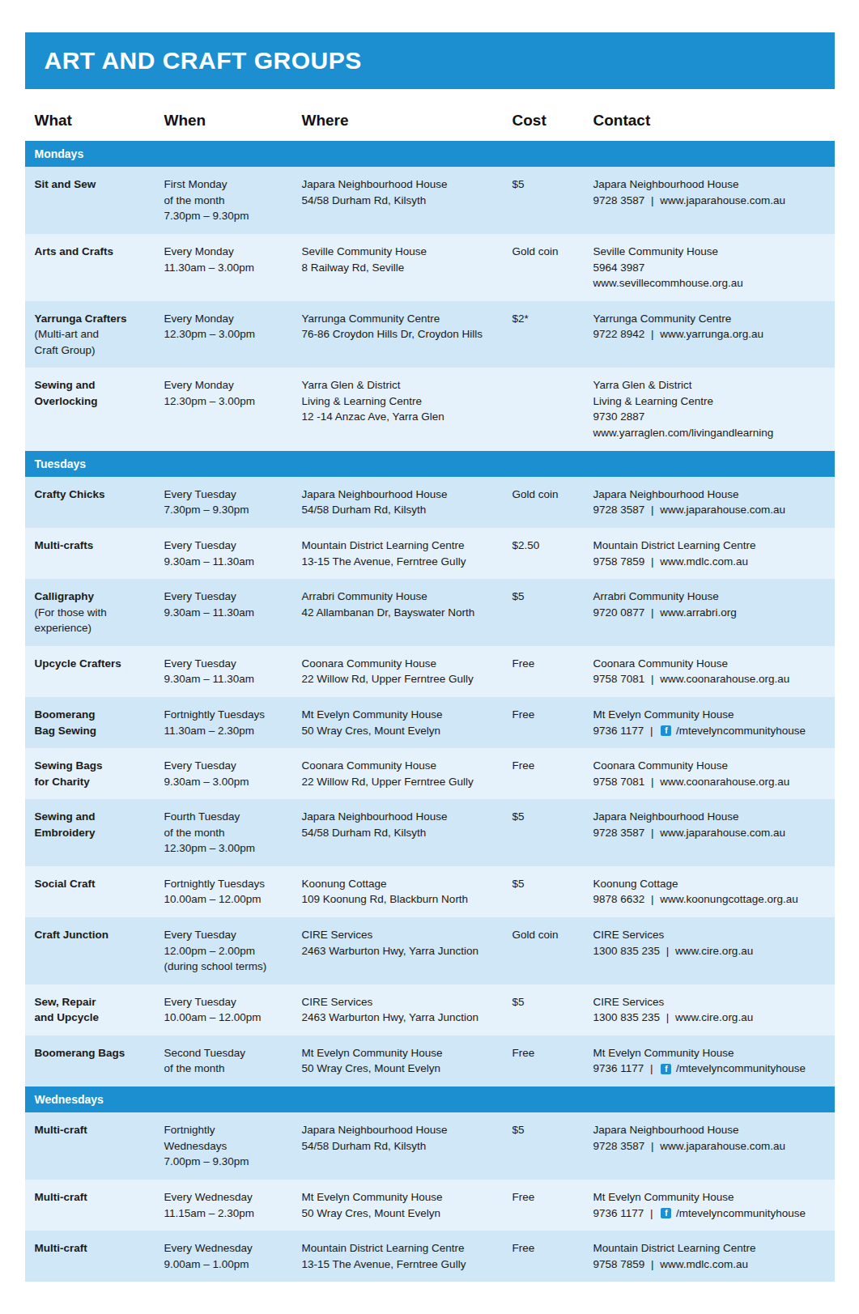Art and Craft Groups
| What | When | Where | Cost | Contact |
| --- | --- | --- | --- | --- |
| Mondays |
| Sit and Sew | First Monday of the month 7.30pm – 9.30pm | Japara Neighbourhood House 54/58 Durham Rd, Kilsyth | $5 | Japara Neighbourhood House 9728 3587 / www.japarahouse.com.au |
| Arts and Crafts | Every Monday 11.30am – 3.00pm | Seville Community House 8 Railway Rd, Seville | Gold coin | Seville Community House 5964 3987 www.sevillecommhouse.org.au |
| Yarrunga Crafters (Multi-art and Craft Group) | Every Monday 12.30pm – 3.00pm | Yarrunga Community Centre 76-86 Croydon Hills Dr, Croydon Hills | $2* | Yarrunga Community Centre 9722 8942 / www.yarrunga.org.au |
| Sewing and Overlocking | Every Monday 12.30pm – 3.00pm | Yarra Glen & District Living & Learning Centre 12 -14 Anzac Ave, Yarra Glen | | Yarra Glen & District Living & Learning Centre 9730 2887 www.yarraglen.com/livingandlearning |
| Tuesdays |
| Crafty Chicks | Every Tuesday 7.30pm – 9.30pm | Japara Neighbourhood House 54/58 Durham Rd, Kilsyth | Gold coin | Japara Neighbourhood House 9728 3587 / www.japarahouse.com.au |
| Multi-crafts | Every Tuesday 9.30am – 11.30am | Mountain District Learning Centre 13-15 The Avenue, Ferntree Gully | $2.50 | Mountain District Learning Centre 9758 7859 / www.mdlc.com.au |
| Calligraphy (For those with experience) | Every Tuesday 9.30am – 11.30am | Arrabri Community House 42 Allambanan Dr, Bayswater North | $5 | Arrabri Community House 9720 0877 / www.arrabri.org |
| Upcycle Crafters | Every Tuesday 9.30am – 11.30am | Coonara Community House 22 Willow Rd, Upper Ferntree Gully | Free | Coonara Community House 9758 7081 / www.coonarahouse.org.au |
| Boomerang Bag Sewing | Fortnightly Tuesdays 11.30am – 2.30pm | Mt Evelyn Community House 50 Wray Cres, Mount Evelyn | Free | Mt Evelyn Community House 9736 1177 / f /mtevelyncommunityhouse |
| Sewing Bags for Charity | Every Tuesday 9.30am – 3.00pm | Coonara Community House 22 Willow Rd, Upper Ferntree Gully | Free | Coonara Community House 9758 7081 / www.coonarahouse.org.au |
| Sewing and Embroidery | Fourth Tuesday of the month 12.30pm – 3.00pm | Japara Neighbourhood House 54/58 Durham Rd, Kilsyth | $5 | Japara Neighbourhood House 9728 3587 / www.japarahouse.com.au |
| Social Craft | Fortnightly Tuesdays 10.00am – 12.00pm | Koonung Cottage 109 Koonung Rd, Blackburn North | $5 | Koonung Cottage 9878 6632 / www.koonungcottage.org.au |
| Craft Junction | Every Tuesday 12.00pm – 2.00pm (during school terms) | CIRE Services 2463 Warburton Hwy, Yarra Junction | Gold coin | CIRE Services 1300 835 235 / www.cire.org.au |
| Sew, Repair and Upcycle | Every Tuesday 10.00am – 12.00pm | CIRE Services 2463 Warburton Hwy, Yarra Junction | $5 | CIRE Services 1300 835 235 / www.cire.org.au |
| Boomerang Bags | Second Tuesday of the month | Mt Evelyn Community House 50 Wray Cres, Mount Evelyn | Free | Mt Evelyn Community House 9736 1177 / f /mtevelyncommunityhouse |
| Wednesdays |
| Multi-craft | Fortnightly Wednesdays 7.00pm – 9.30pm | Japara Neighbourhood House 54/58 Durham Rd, Kilsyth | $5 | Japara Neighbourhood House 9728 3587 / www.japarahouse.com.au |
| Multi-craft | Every Wednesday 11.15am – 2.30pm | Mt Evelyn Community House 50 Wray Cres, Mount Evelyn | Free | Mt Evelyn Community House 9736 1177 / f /mtevelyncommunityhouse |
| Multi-craft | Every Wednesday 9.00am – 1.00pm | Mountain District Learning Centre 13-15 The Avenue, Ferntree Gully | Free | Mountain District Learning Centre 9758 7859 / www.mdlc.com.au |